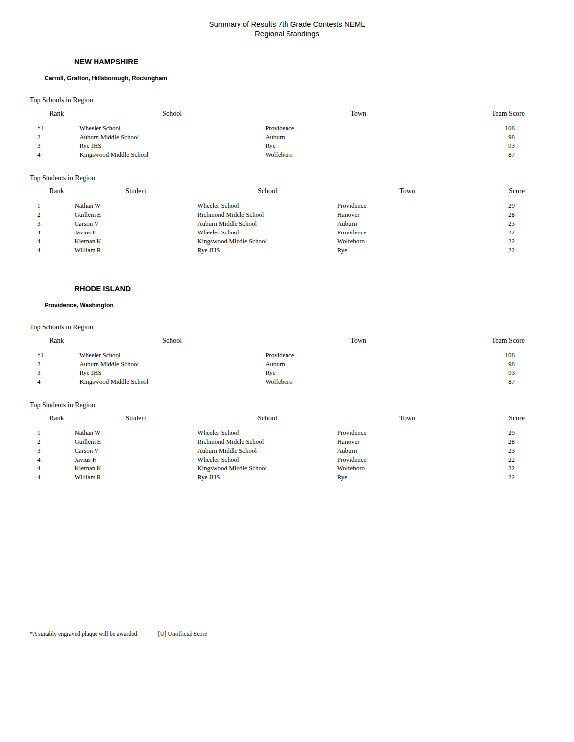Summary of Results 7th Grade Contests NEML
Regional Standings
NEW HAMPSHIRE
Carroll, Grafton, Hillsborough, Rockingham
Top Schools in Region
| Rank | School | Town | Team Score |
| --- | --- | --- | --- |
| *1 | Wheeler School | Providence | 108 |
| 2 | Auburn Middle School | Auburn | 98 |
| 3 | Rye JHS | Rye | 93 |
| 4 | Kingswood Middle School | Wolfeboro | 87 |
Top Students in Region
| Rank | Student | School | Town | Score |
| --- | --- | --- | --- | --- |
| 1 | Nathan W | Wheeler School | Providence | 29 |
| 2 | Guillem E | Richmond Middle School | Hanover | 28 |
| 3 | Carson V | Auburn Middle School | Auburn | 23 |
| 4 | Javius H | Wheeler School | Providence | 22 |
| 4 | Kiernan K | Kingswood Middle School | Wolfeboro | 22 |
| 4 | William R | Rye JHS | Rye | 22 |
RHODE ISLAND
Providence, Washington
Top Schools in Region
| Rank | School | Town | Team Score |
| --- | --- | --- | --- |
| *1 | Wheeler School | Providence | 108 |
| 2 | Auburn Middle School | Auburn | 98 |
| 3 | Rye JHS | Rye | 93 |
| 4 | Kingswood Middle School | Wolfeboro | 87 |
Top Students in Region
| Rank | Student | School | Town | Score |
| --- | --- | --- | --- | --- |
| 1 | Nathan W | Wheeler School | Providence | 29 |
| 2 | Guillem E | Richmond Middle School | Hanover | 28 |
| 3 | Carson V | Auburn Middle School | Auburn | 23 |
| 4 | Javius H | Wheeler School | Providence | 22 |
| 4 | Kiernan K | Kingswood Middle School | Wolfeboro | 22 |
| 4 | William R | Rye JHS | Rye | 22 |
*A suitably engraved plaque will be awarded [U] Unofficial Score